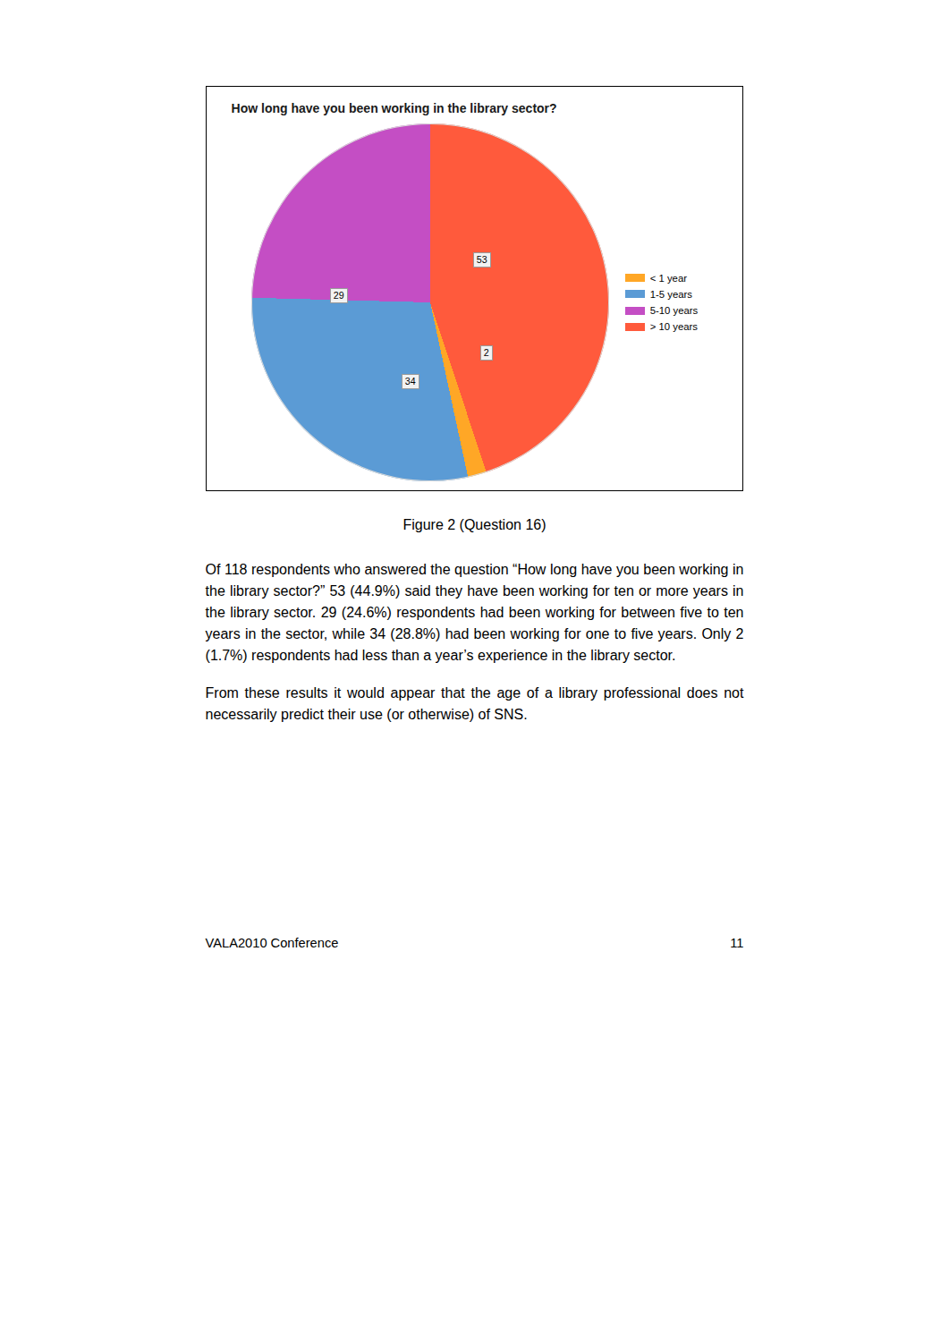How long have you been working in the library sector?
53 2 34 29
< 1 year
1-5 years
5-10 years
> 10 years
Figure 2 (Question 16)
Of 118 respondents who answered the question “How long have you been working in the library sector?” 53 (44.9%) said they have been working for ten or more years in the library sector. 29 (24.6%) respondents had been working for between five to ten years in the sector, while 34 (28.8%) had been working for one to five years. Only 2 (1.7%) respondents had less than a year’s experience in the library sector.
From these results it would appear that the age of a library professional does not necessarily predict their use (or otherwise) of SNS.
VALA2010 Conference 11